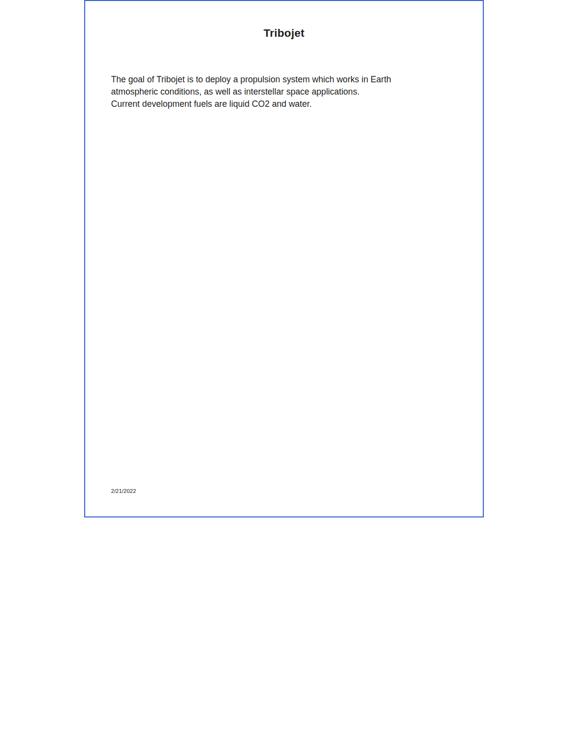Tribojet
The goal of Tribojet is to deploy a propulsion system which works in Earth atmospheric conditions, as well as interstellar space applications.
Current development fuels are liquid CO2 and water.
2/21/2022